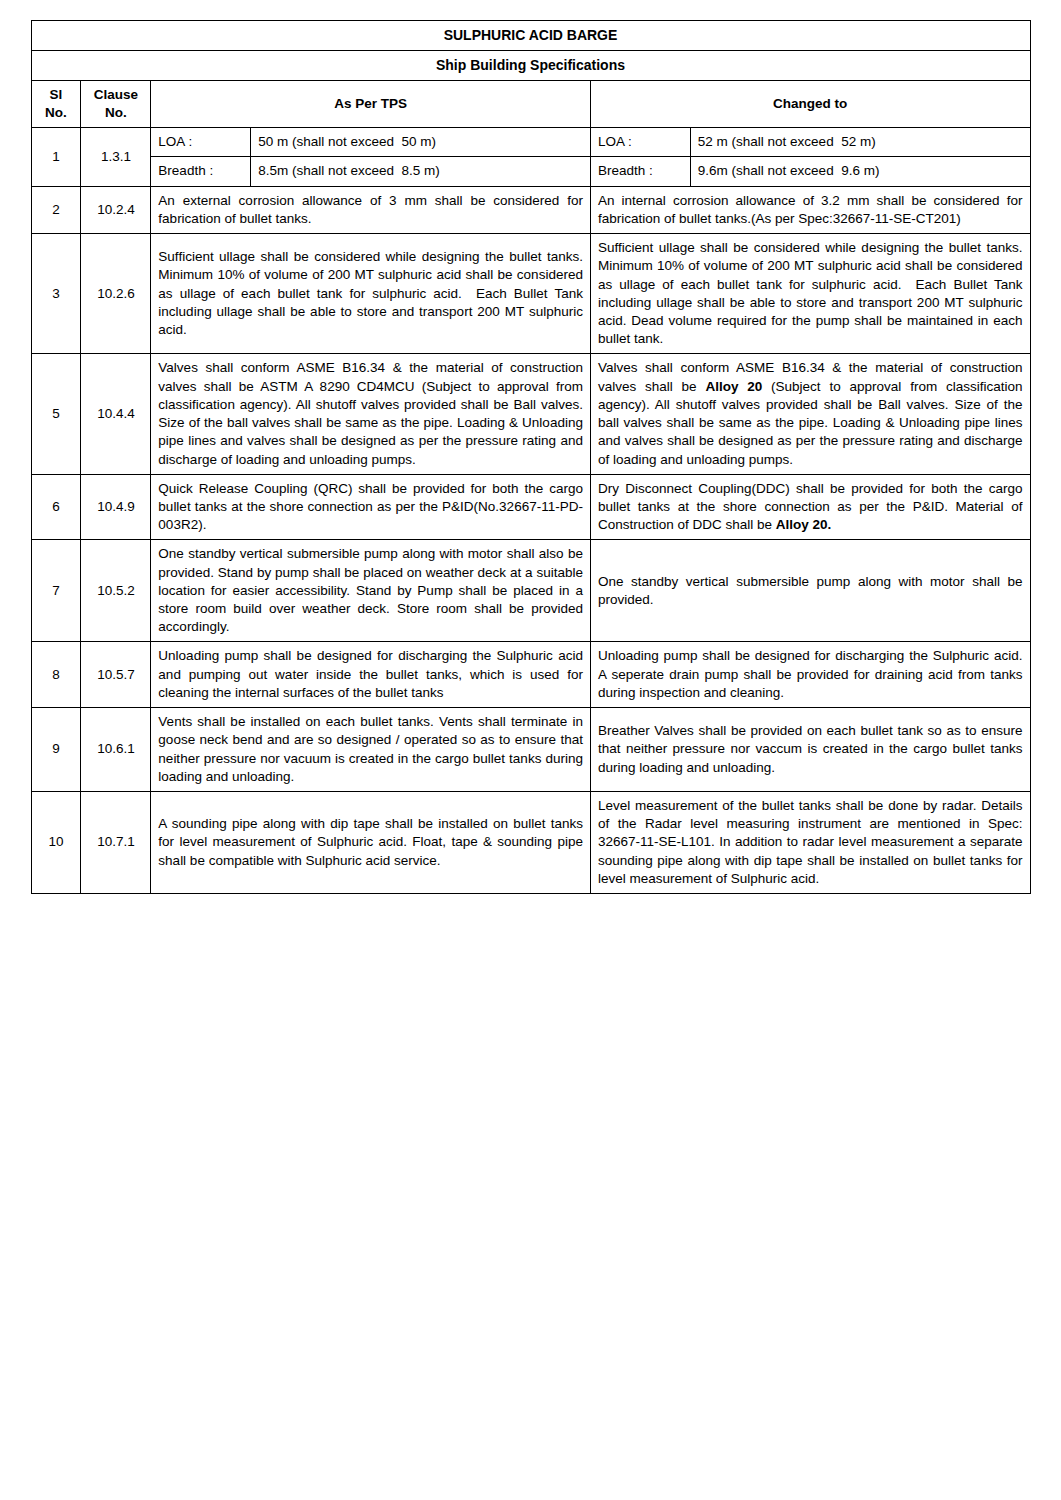| SULPHURIC ACID BARGE |
| --- |
| Ship Building Specifications |
| Sl No. | Clause No. | As Per TPS | Changed to |
| 1 | 1.3.1 | LOA : | 50 m (shall not exceed 50 m) | LOA : | 52 m (shall not exceed 52 m) |
| Breadth : | 8.5m (shall not exceed 8.5 m) | Breadth : | 9.6m (shall not exceed 9.6 m) |
| 2 | 10.2.4 | An external corrosion allowance of 3 mm shall be considered for fabrication of bullet tanks. | An internal corrosion allowance of 3.2 mm shall be considered for fabrication of bullet tanks.(As per Spec:32667-11-SE-CT201) |
| 3 | 10.2.6 | Sufficient ullage shall be considered while designing the bullet tanks. Minimum 10% of volume of 200 MT sulphuric acid shall be considered as ullage of each bullet tank for sulphuric acid. Each Bullet Tank including ullage shall be able to store and transport 200 MT sulphuric acid. | Sufficient ullage shall be considered while designing the bullet tanks. Minimum 10% of volume of 200 MT sulphuric acid shall be considered as ullage of each bullet tank for sulphuric acid. Each Bullet Tank including ullage shall be able to store and transport 200 MT sulphuric acid. Dead volume required for the pump shall be maintained in each bullet tank. |
| 5 | 10.4.4 | Valves shall conform ASME B16.34 & the material of construction valves shall be ASTM A 8290 CD4MCU (Subject to approval from classification agency). All shutoff valves provided shall be Ball valves. Size of the ball valves shall be same as the pipe. Loading & Unloading pipe lines and valves shall be designed as per the pressure rating and discharge of loading and unloading pumps. | Valves shall conform ASME B16.34 & the material of construction valves shall be Alloy 20 (Subject to approval from classification agency). All shutoff valves provided shall be Ball valves. Size of the ball valves shall be same as the pipe. Loading & Unloading pipe lines and valves shall be designed as per the pressure rating and discharge of loading and unloading pumps. |
| 6 | 10.4.9 | Quick Release Coupling (QRC) shall be provided for both the cargo bullet tanks at the shore connection as per the P&ID(No.32667-11-PD-003R2). | Dry Disconnect Coupling(DDC) shall be provided for both the cargo bullet tanks at the shore connection as per the P&ID. Material of Construction of DDC shall be Alloy 20. |
| 7 | 10.5.2 | One standby vertical submersible pump along with motor shall also be provided. Stand by pump shall be placed on weather deck at a suitable location for easier accessibility. Stand by Pump shall be placed in a store room build over weather deck. Store room shall be provided accordingly. | One standby vertical submersible pump along with motor shall be provided. |
| 8 | 10.5.7 | Unloading pump shall be designed for discharging the Sulphuric acid and pumping out water inside the bullet tanks, which is used for cleaning the internal surfaces of the bullet tanks | Unloading pump shall be designed for discharging the Sulphuric acid. A seperate drain pump shall be provided for draining acid from tanks during inspection and cleaning. |
| 9 | 10.6.1 | Vents shall be installed on each bullet tanks. Vents shall terminate in goose neck bend and are so designed / operated so as to ensure that neither pressure nor vacuum is created in the cargo bullet tanks during loading and unloading. | Breather Valves shall be provided on each bullet tank so as to ensure that neither pressure nor vaccum is created in the cargo bullet tanks during loading and unloading. |
| 10 | 10.7.1 | A sounding pipe along with dip tape shall be installed on bullet tanks for level measurement of Sulphuric acid. Float, tape & sounding pipe shall be compatible with Sulphuric acid service. | Level measurement of the bullet tanks shall be done by radar. Details of the Radar level measuring instrument are mentioned in Spec: 32667-11-SE-L101. In addition to radar level measurement a separate sounding pipe along with dip tape shall be installed on bullet tanks for level measurement of Sulphuric acid. |